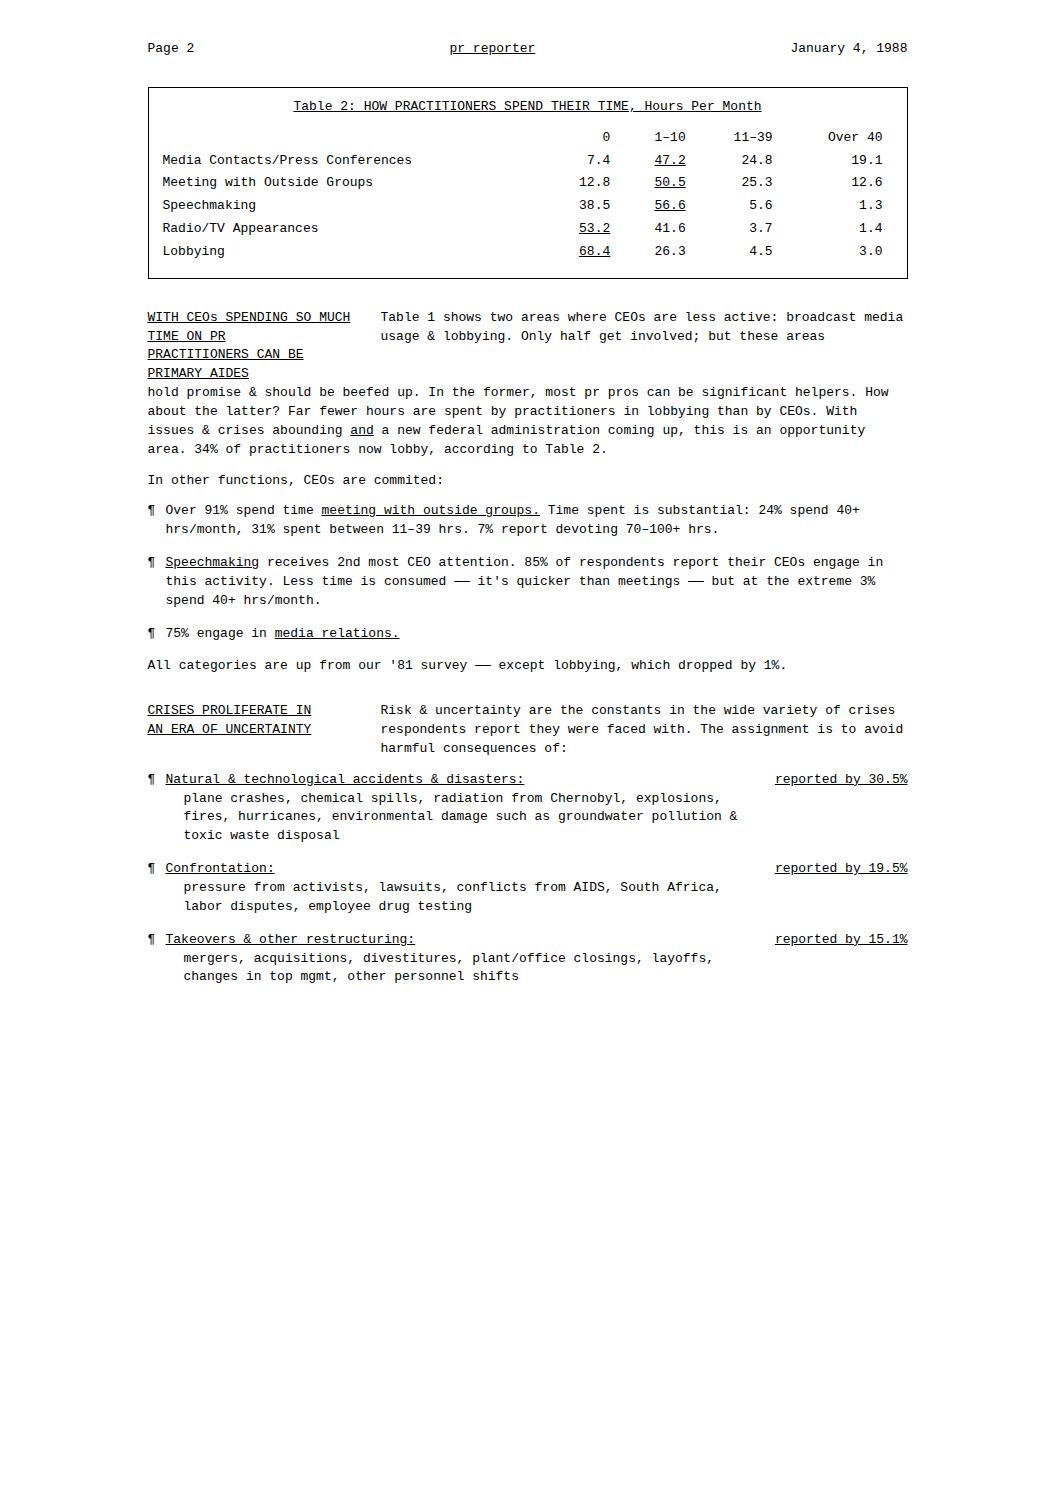Page 2
pr reporter
January 4, 1988
Table 2: HOW PRACTITIONERS SPEND THEIR TIME, Hours Per Month
| | 0 | 1–10 | 11–39 | Over 40 |
| --- | --- | --- | --- | --- |
| Media Contacts/Press Conferences | 7.4 | 47.2 | 24.8 | 19.1 |
| Meeting with Outside Groups | 12.8 | 50.5 | 25.3 | 12.6 |
| Speechmaking | 38.5 | 56.6 | 5.6 | 1.3 |
| Radio/TV Appearances | 53.2 | 41.6 | 3.7 | 1.4 |
| Lobbying | 68.4 | 26.3 | 4.5 | 3.0 |
WITH CEOs SPENDING SO MUCH TIME ON PR PRACTITIONERS CAN BE PRIMARY AIDES
Table 1 shows two areas where CEOs are less active: broadcast media usage & lobbying. Only half get involved; but these areas
hold promise & should be beefed up. In the former, most pr pros can be significant helpers. How about the latter? Far fewer hours are spent by practitioners in lobbying than by CEOs. With issues & crises abounding and a new federal administration coming up, this is an opportunity area. 34% of practitioners now lobby, according to Table 2.
In other functions, CEOs are commited:
Over 91% spend time meeting with outside groups. Time spent is substantial: 24% spend 40+ hrs/month, 31% spent between 11–39 hrs. 7% report devoting 70–100+ hrs.
Speechmaking receives 2nd most CEO attention. 85% of respondents report their CEOs engage in this activity. Less time is consumed —— it's quicker than meetings —— but at the extreme 3% spend 40+ hrs/month.
75% engage in media relations.
All categories are up from our '81 survey —— except lobbying, which dropped by 1%.
CRISES PROLIFERATE IN AN ERA OF UNCERTAINTY
Risk & uncertainty are the constants in the wide variety of crises respondents report they were faced with. The assignment is to avoid harmful consequences of:
Natural & technological accidents & disasters: plane crashes, chemical spills, radiation from Chernobyl, explosions, fires, hurricanes, environmental damage such as groundwater pollution & toxic waste disposal reported by 30.5%
Confrontation: pressure from activists, lawsuits, conflicts from AIDS, South Africa, labor disputes, employee drug testing reported by 19.5%
Takeovers & other restructuring: mergers, acquisitions, divestitures, plant/office closings, layoffs, changes in top mgmt, other personnel shifts reported by 15.1%